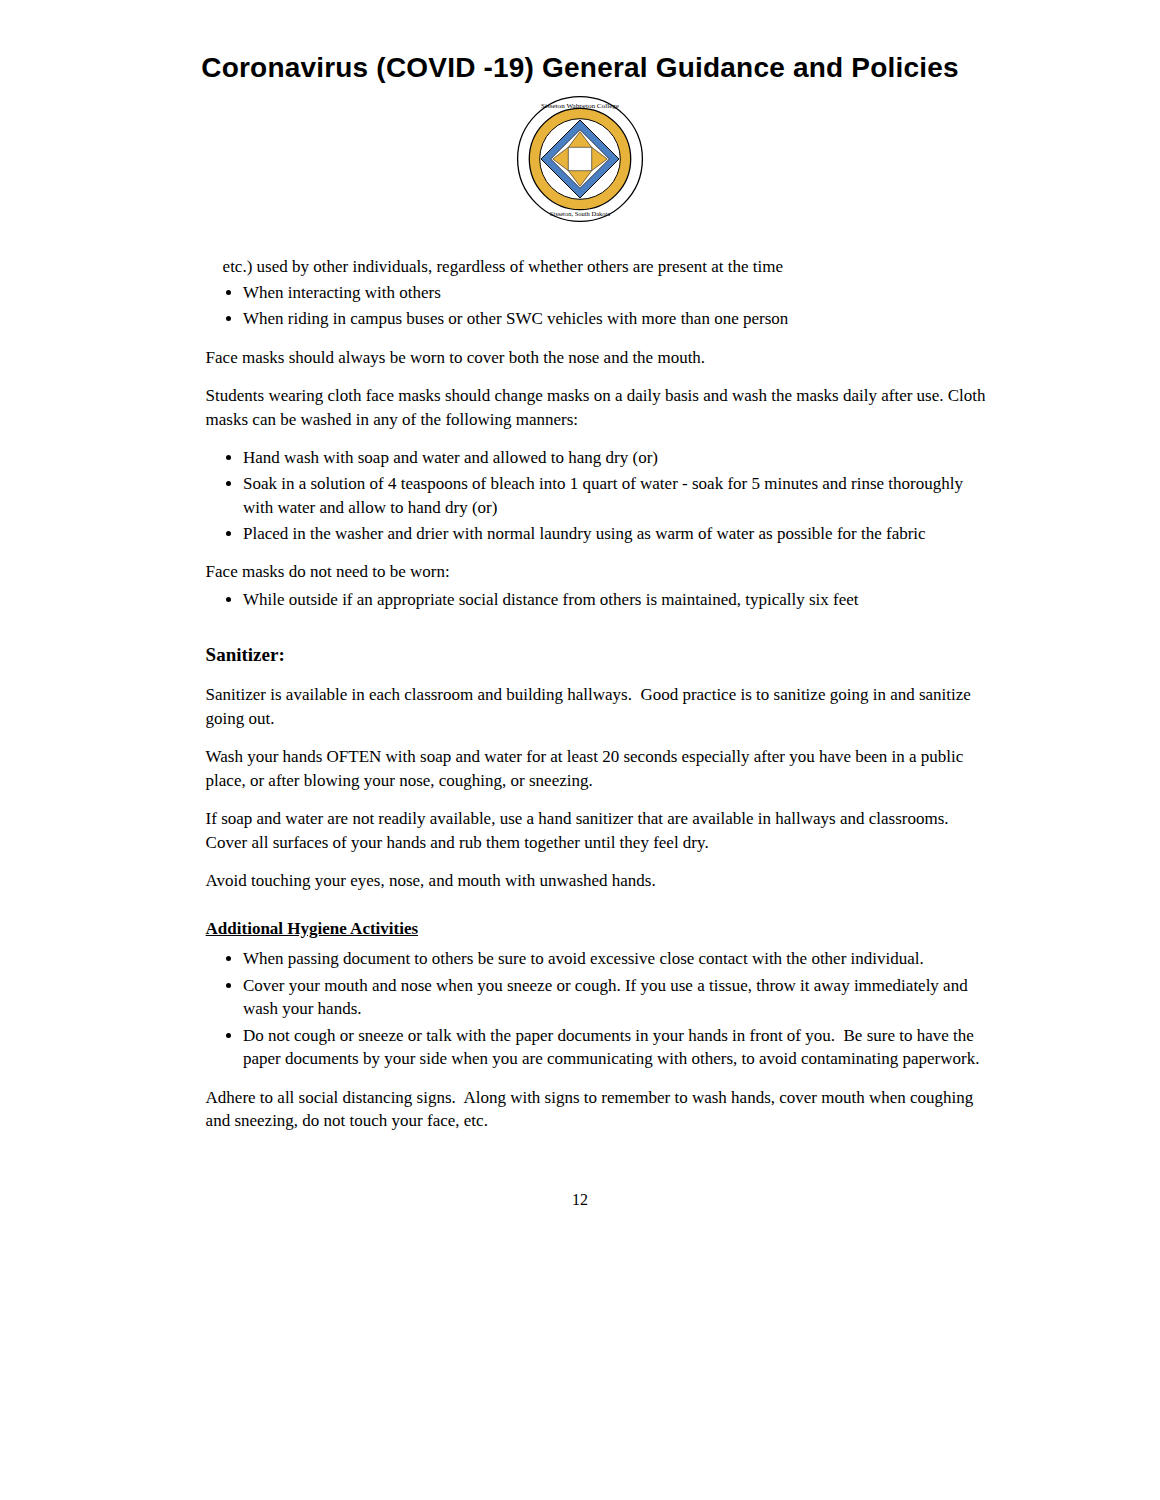Coronavirus (COVID -19) General Guidance and Policies
etc.) used by other individuals, regardless of whether others are present at the time
When interacting with others
When riding in campus buses or other SWC vehicles with more than one person
Face masks should always be worn to cover both the nose and the mouth.
Students wearing cloth face masks should change masks on a daily basis and wash the masks daily after use. Cloth masks can be washed in any of the following manners:
Hand wash with soap and water and allowed to hang dry (or)
Soak in a solution of 4 teaspoons of bleach into 1 quart of water - soak for 5 minutes and rinse thoroughly with water and allow to hand dry (or)
Placed in the washer and drier with normal laundry using as warm of water as possible for the fabric
Face masks do not need to be worn:
While outside if an appropriate social distance from others is maintained, typically six feet
Sanitizer:
Sanitizer is available in each classroom and building hallways. Good practice is to sanitize going in and sanitize going out.
Wash your hands OFTEN with soap and water for at least 20 seconds especially after you have been in a public place, or after blowing your nose, coughing, or sneezing.
If soap and water are not readily available, use a hand sanitizer that are available in hallways and classrooms. Cover all surfaces of your hands and rub them together until they feel dry.
Avoid touching your eyes, nose, and mouth with unwashed hands.
Additional Hygiene Activities
When passing document to others be sure to avoid excessive close contact with the other individual.
Cover your mouth and nose when you sneeze or cough. If you use a tissue, throw it away immediately and wash your hands.
Do not cough or sneeze or talk with the paper documents in your hands in front of you. Be sure to have the paper documents by your side when you are communicating with others, to avoid contaminating paperwork.
Adhere to all social distancing signs. Along with signs to remember to wash hands, cover mouth when coughing and sneezing, do not touch your face, etc.
12